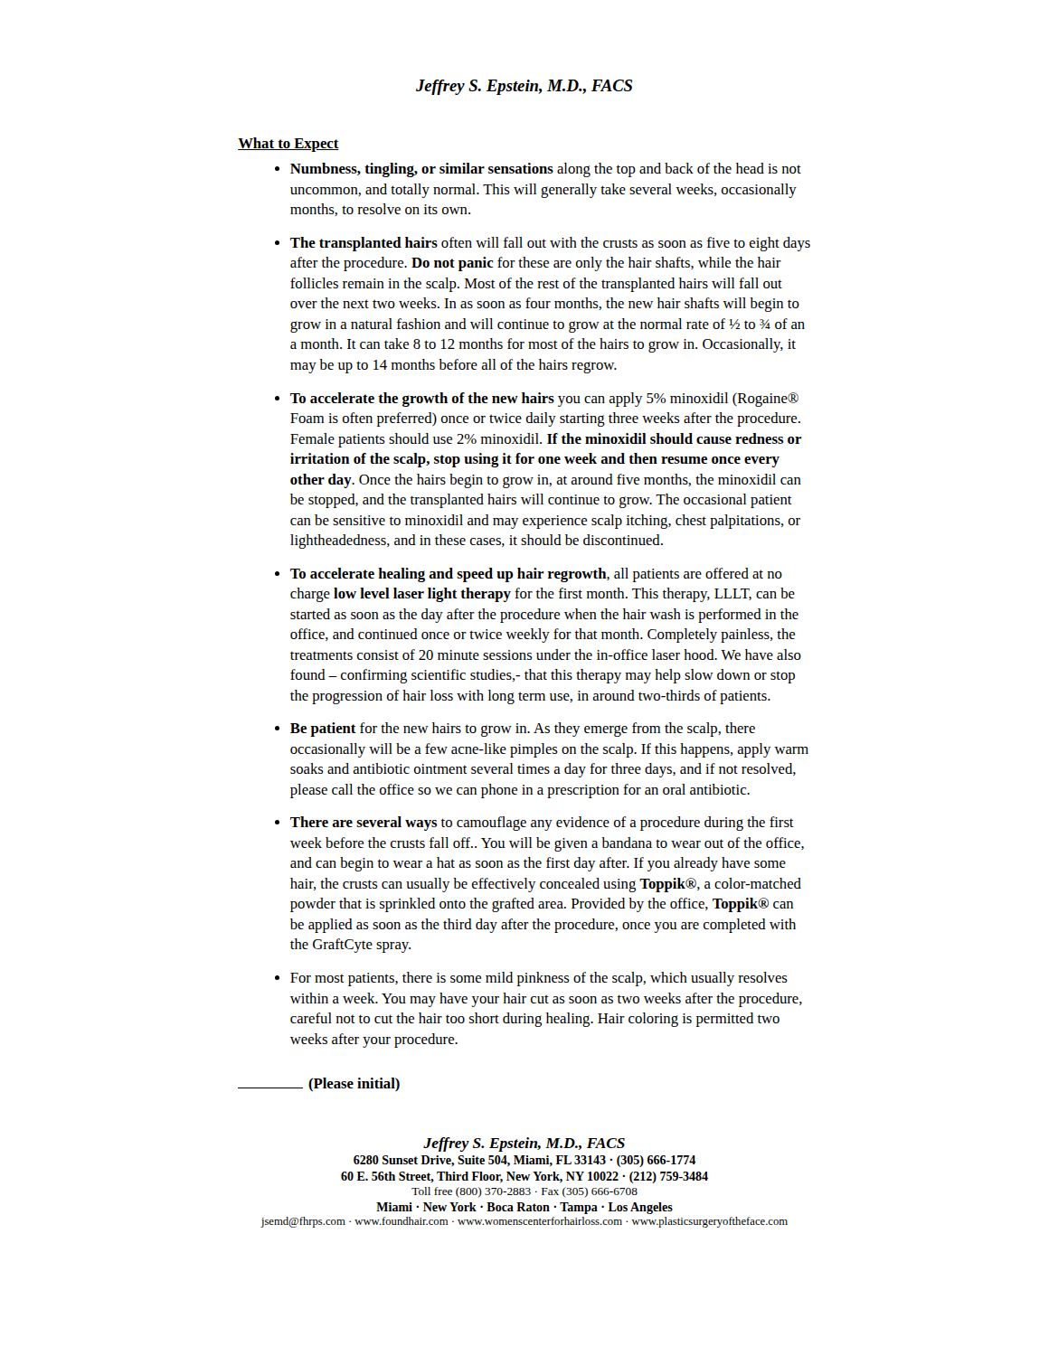Jeffrey S. Epstein, M.D., FACS
What to Expect
Numbness, tingling, or similar sensations along the top and back of the head is not uncommon, and totally normal. This will generally take several weeks, occasionally months, to resolve on its own.
The transplanted hairs often will fall out with the crusts as soon as five to eight days after the procedure. Do not panic for these are only the hair shafts, while the hair follicles remain in the scalp. Most of the rest of the transplanted hairs will fall out over the next two weeks. In as soon as four months, the new hair shafts will begin to grow in a natural fashion and will continue to grow at the normal rate of ½ to ¾ of an a month. It can take 8 to 12 months for most of the hairs to grow in. Occasionally, it may be up to 14 months before all of the hairs regrow.
To accelerate the growth of the new hairs you can apply 5% minoxidil (Rogaine® Foam is often preferred) once or twice daily starting three weeks after the procedure. Female patients should use 2% minoxidil. If the minoxidil should cause redness or irritation of the scalp, stop using it for one week and then resume once every other day. Once the hairs begin to grow in, at around five months, the minoxidil can be stopped, and the transplanted hairs will continue to grow. The occasional patient can be sensitive to minoxidil and may experience scalp itching, chest palpitations, or lightheadedness, and in these cases, it should be discontinued.
To accelerate healing and speed up hair regrowth, all patients are offered at no charge low level laser light therapy for the first month. This therapy, LLLT, can be started as soon as the day after the procedure when the hair wash is performed in the office, and continued once or twice weekly for that month. Completely painless, the treatments consist of 20 minute sessions under the in-office laser hood. We have also found – confirming scientific studies,- that this therapy may help slow down or stop the progression of hair loss with long term use, in around two-thirds of patients.
Be patient for the new hairs to grow in. As they emerge from the scalp, there occasionally will be a few acne-like pimples on the scalp. If this happens, apply warm soaks and antibiotic ointment several times a day for three days, and if not resolved, please call the office so we can phone in a prescription for an oral antibiotic.
There are several ways to camouflage any evidence of a procedure during the first week before the crusts fall off.. You will be given a bandana to wear out of the office, and can begin to wear a hat as soon as the first day after. If you already have some hair, the crusts can usually be effectively concealed using Toppik®, a color-matched powder that is sprinkled onto the grafted area. Provided by the office, Toppik® can be applied as soon as the third day after the procedure, once you are completed with the GraftCyte spray.
For most patients, there is some mild pinkness of the scalp, which usually resolves within a week. You may have your hair cut as soon as two weeks after the procedure, careful not to cut the hair too short during healing. Hair coloring is permitted two weeks after your procedure.
(Please initial)
Jeffrey S. Epstein, M.D., FACS
6280 Sunset Drive, Suite 504, Miami, FL 33143 · (305) 666-1774
60 E. 56th Street, Third Floor, New York, NY 10022 · (212) 759-3484
Toll free (800) 370-2883 · Fax (305) 666-6708
Miami · New York · Boca Raton · Tampa · Los Angeles
jsemd@fhrps.com · www.foundhair.com · www.womenscenterforhairloss.com · www.plasticsurgeryoftheface.com